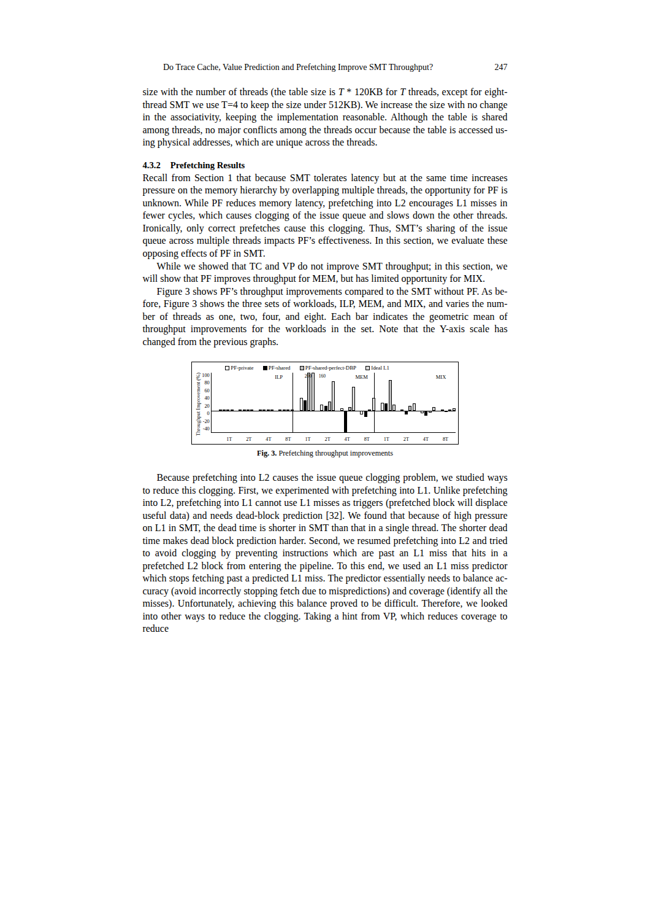Do Trace Cache, Value Prediction and Prefetching Improve SMT Throughput? 247
size with the number of threads (the table size is T * 120KB for T threads, except for eight-thread SMT we use T=4 to keep the size under 512KB). We increase the size with no change in the associativity, keeping the implementation reasonable. Although the table is shared among threads, no major conflicts among the threads occur because the table is accessed using physical addresses, which are unique across the threads.
4.3.2 Prefetching Results
Recall from Section 1 that because SMT tolerates latency but at the same time increases pressure on the memory hierarchy by overlapping multiple threads, the opportunity for PF is unknown. While PF reduces memory latency, prefetching into L2 encourages L1 misses in fewer cycles, which causes clogging of the issue queue and slows down the other threads. Ironically, only correct prefetches cause this clogging. Thus, SMT’s sharing of the issue queue across multiple threads impacts PF’s effectiveness. In this section, we evaluate these opposing effects of PF in SMT.
While we showed that TC and VP do not improve SMT throughput; in this section, we will show that PF improves throughput for MEM, but has limited opportunity for MIX.
Figure 3 shows PF’s throughput improvements compared to the SMT without PF. As before, Figure 3 shows the three sets of workloads, ILP, MEM, and MIX, and varies the number of threads as one, two, four, and eight. Each bar indicates the geometric mean of throughput improvements for the workloads in the set. Note that the Y-axis scale has changed from the previous graphs.
PF-private PF-shared PF-shared-perfect-DBP Ideal L1
Throughput Improvement (%)
100
80
60
40
20
0
-20
-40
ILP
MEM
MIX
200
160
1T 2T 4T 8T
1T 2T 4T 8T
1T 2T 4T 8T
Fig. 3. Prefetching throughput improvements
Because prefetching into L2 causes the issue queue clogging problem, we studied ways to reduce this clogging. First, we experimented with prefetching into L1. Unlike prefetching into L2, prefetching into L1 cannot use L1 misses as triggers (prefetched block will displace useful data) and needs dead-block prediction [32]. We found that because of high pressure on L1 in SMT, the dead time is shorter in SMT than that in a single thread. The shorter dead time makes dead block prediction harder. Second, we resumed prefetching into L2 and tried to avoid clogging by preventing instructions which are past an L1 miss that hits in a prefetched L2 block from entering the pipeline. To this end, we used an L1 miss predictor which stops fetching past a predicted L1 miss. The predictor essentially needs to balance accuracy (avoid incorrectly stopping fetch due to mispredictions) and coverage (identify all the misses). Unfortunately, achieving this balance proved to be difficult. Therefore, we looked into other ways to reduce the clogging. Taking a hint from VP, which reduces coverage to reduce